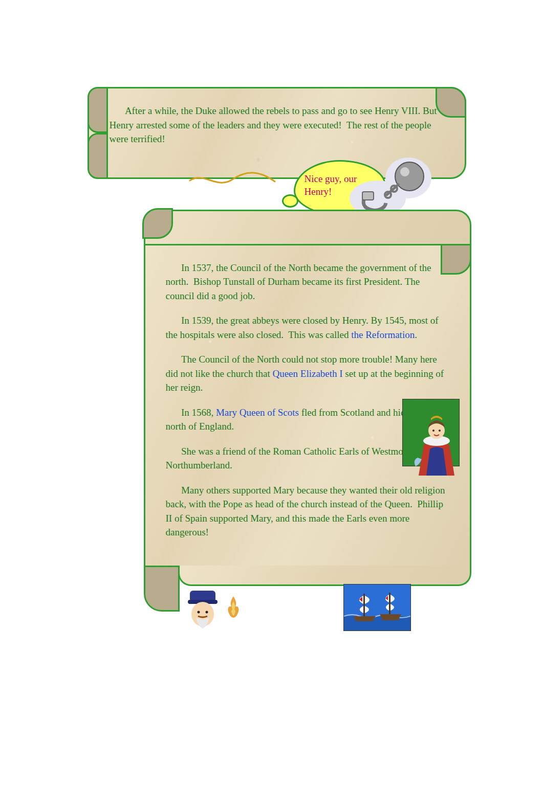After a while, the Duke allowed the rebels to pass and go to see Henry VIII. But Henry arrested some of the leaders and they were executed! The rest of the people were terrified!
Nice guy, our Henry!
In 1537, the Council of the North became the government of the north. Bishop Tunstall of Durham became its first President. The council did a good job.
In 1539, the great abbeys were closed by Henry. By 1545, most of the hospitals were also closed. This was called the Reformation.
The Council of the North could not stop more trouble! Many here did not like the church that Queen Elizabeth I set up at the beginning of her reign.
In 1568, Mary Queen of Scots fled from Scotland and hid in the north of England.
She was a friend of the Roman Catholic Earls of Westmorland and Northumberland.
Many others supported Mary because they wanted their old religion back, with the Pope as head of the church instead of the Queen. Phillip II of Spain supported Mary, and this made the Earls even more dangerous!